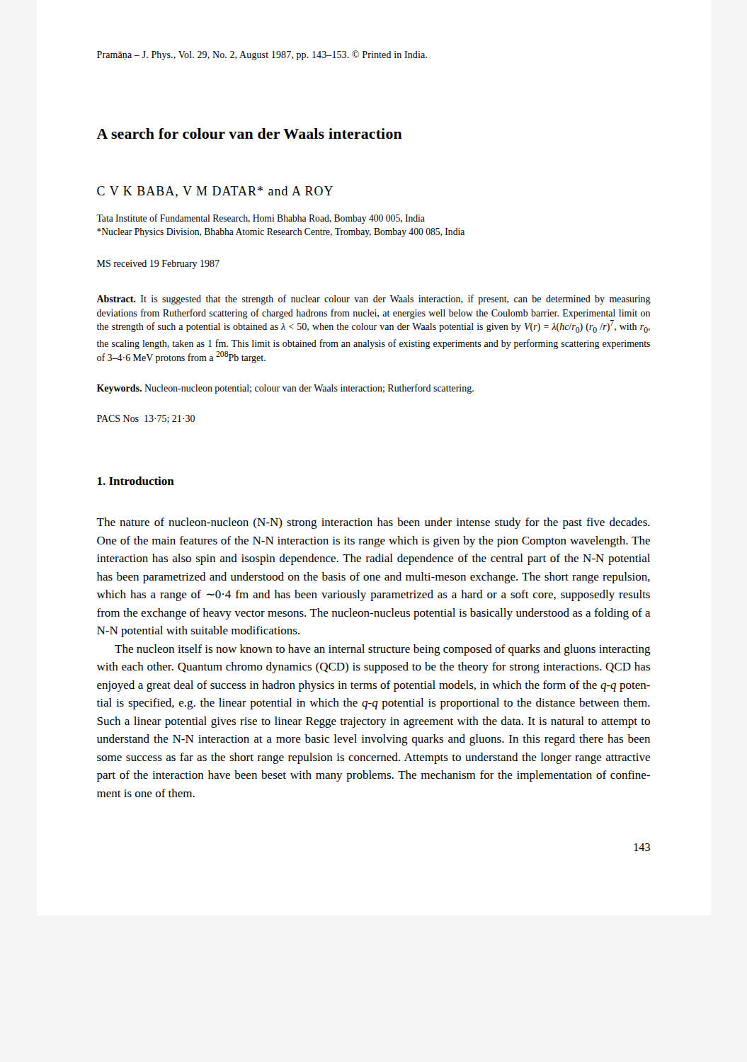Pramāṇa – J. Phys., Vol. 29, No. 2, August 1987, pp. 143–153. © Printed in India.
A search for colour van der Waals interaction
C V K BABA, V M DATAR* and A ROY
Tata Institute of Fundamental Research, Homi Bhabha Road, Bombay 400 005, India
*Nuclear Physics Division, Bhabha Atomic Research Centre, Trombay, Bombay 400 085, India
MS received 19 February 1987
Abstract. It is suggested that the strength of nuclear colour van der Waals interaction, if present, can be determined by measuring deviations from Rutherford scattering of charged hadrons from nuclei, at energies well below the Coulomb barrier. Experimental limit on the strength of such a potential is obtained as λ < 50, when the colour van der Waals potential is given by V(r) = λ(ħc/r0) (r0 /r)7, with r0, the scaling length, taken as 1 fm. This limit is obtained from an analysis of existing experiments and by performing scattering experiments of 3–4·6 MeV protons from a 208Pb target.
Keywords. Nucleon-nucleon potential; colour van der Waals interaction; Rutherford scattering.
PACS Nos 13·75; 21·30
1. Introduction
The nature of nucleon-nucleon (N-N) strong interaction has been under intense study for the past five decades. One of the main features of the N-N interaction is its range which is given by the pion Compton wavelength. The interaction has also spin and isospin dependence. The radial dependence of the central part of the N-N potential has been parametrized and understood on the basis of one and multi-meson exchange. The short range repulsion, which has a range of ∼0·4 fm and has been variously parametrized as a hard or a soft core, supposedly results from the exchange of heavy vector mesons. The nucleon-nucleus potential is basically understood as a folding of a N-N potential with suitable modifications.
The nucleon itself is now known to have an internal structure being composed of quarks and gluons interacting with each other. Quantum chromo dynamics (QCD) is supposed to be the theory for strong interactions. QCD has enjoyed a great deal of success in hadron physics in terms of potential models, in which the form of the q-q potential is specified, e.g. the linear potential in which the q-q potential is proportional to the distance between them. Such a linear potential gives rise to linear Regge trajectory in agreement with the data. It is natural to attempt to understand the N-N interaction at a more basic level involving quarks and gluons. In this regard there has been some success as far as the short range repulsion is concerned. Attempts to understand the longer range attractive part of the interaction have been beset with many problems. The mechanism for the implementation of confinement is one of them.
143